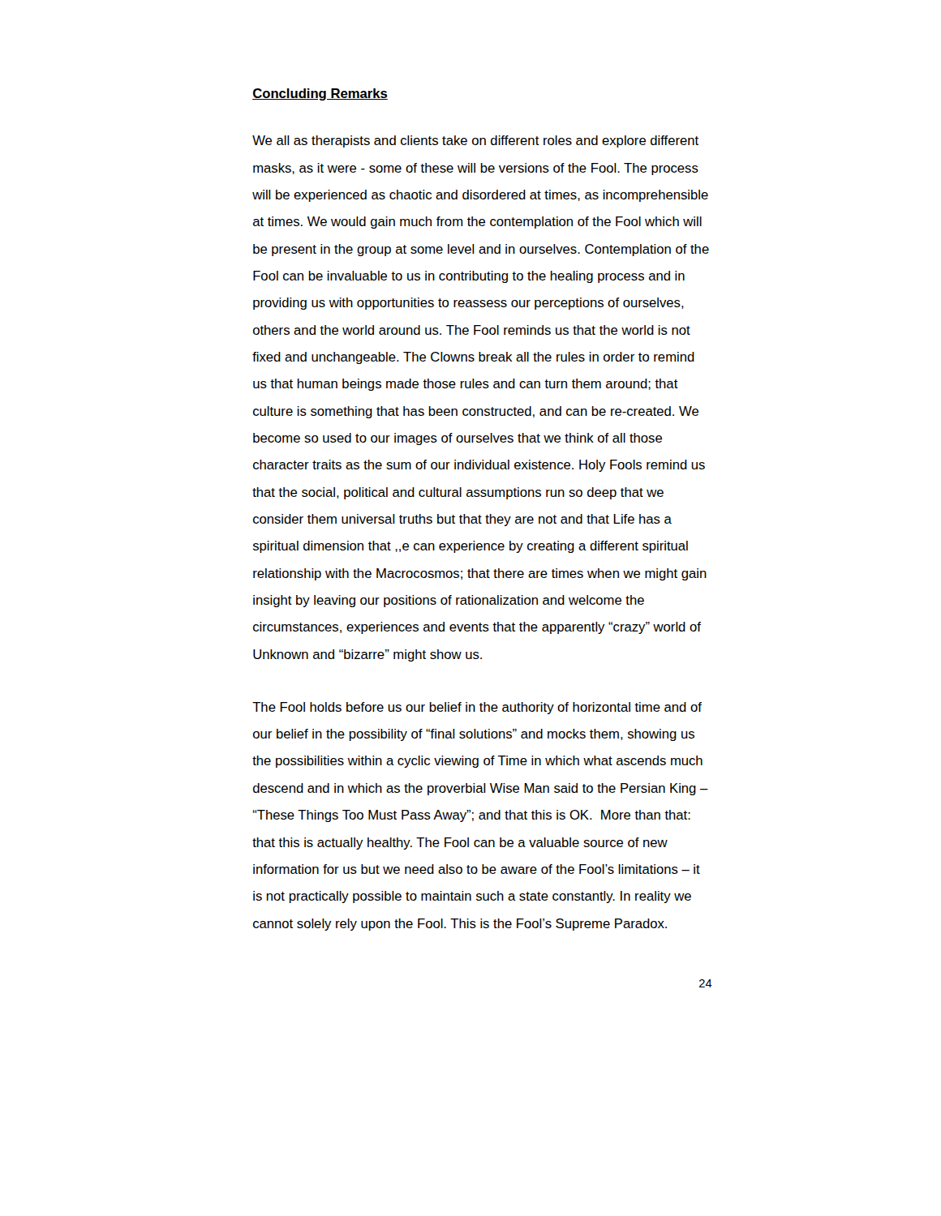Concluding Remarks
We all as therapists and clients take on different roles and explore different masks, as it were - some of these will be versions of the Fool. The process will be experienced as chaotic and disordered at times, as incomprehensible at times. We would gain much from the contemplation of the Fool which will be present in the group at some level and in ourselves. Contemplation of the Fool can be invaluable to us in contributing to the healing process and in providing us with opportunities to reassess our perceptions of ourselves, others and the world around us. The Fool reminds us that the world is not fixed and unchangeable. The Clowns break all the rules in order to remind us that human beings made those rules and can turn them around; that culture is something that has been constructed, and can be re-created. We become so used to our images of ourselves that we think of all those character traits as the sum of our individual existence. Holy Fools remind us that the social, political and cultural assumptions run so deep that we consider them universal truths but that they are not and that Life has a spiritual dimension that ,,e can experience by creating a different spiritual relationship with the Macrocosmos; that there are times when we might gain insight by leaving our positions of rationalization and welcome the circumstances, experiences and events that the apparently “crazy” world of Unknown and “bizarre” might show us.
The Fool holds before us our belief in the authority of horizontal time and of our belief in the possibility of “final solutions” and mocks them, showing us the possibilities within a cyclic viewing of Time in which what ascends much descend and in which as the proverbial Wise Man said to the Persian King – “These Things Too Must Pass Away”; and that this is OK. More than that: that this is actually healthy. The Fool can be a valuable source of new information for us but we need also to be aware of the Fool’s limitations – it is not practically possible to maintain such a state constantly. In reality we cannot solely rely upon the Fool. This is the Fool’s Supreme Paradox.
24